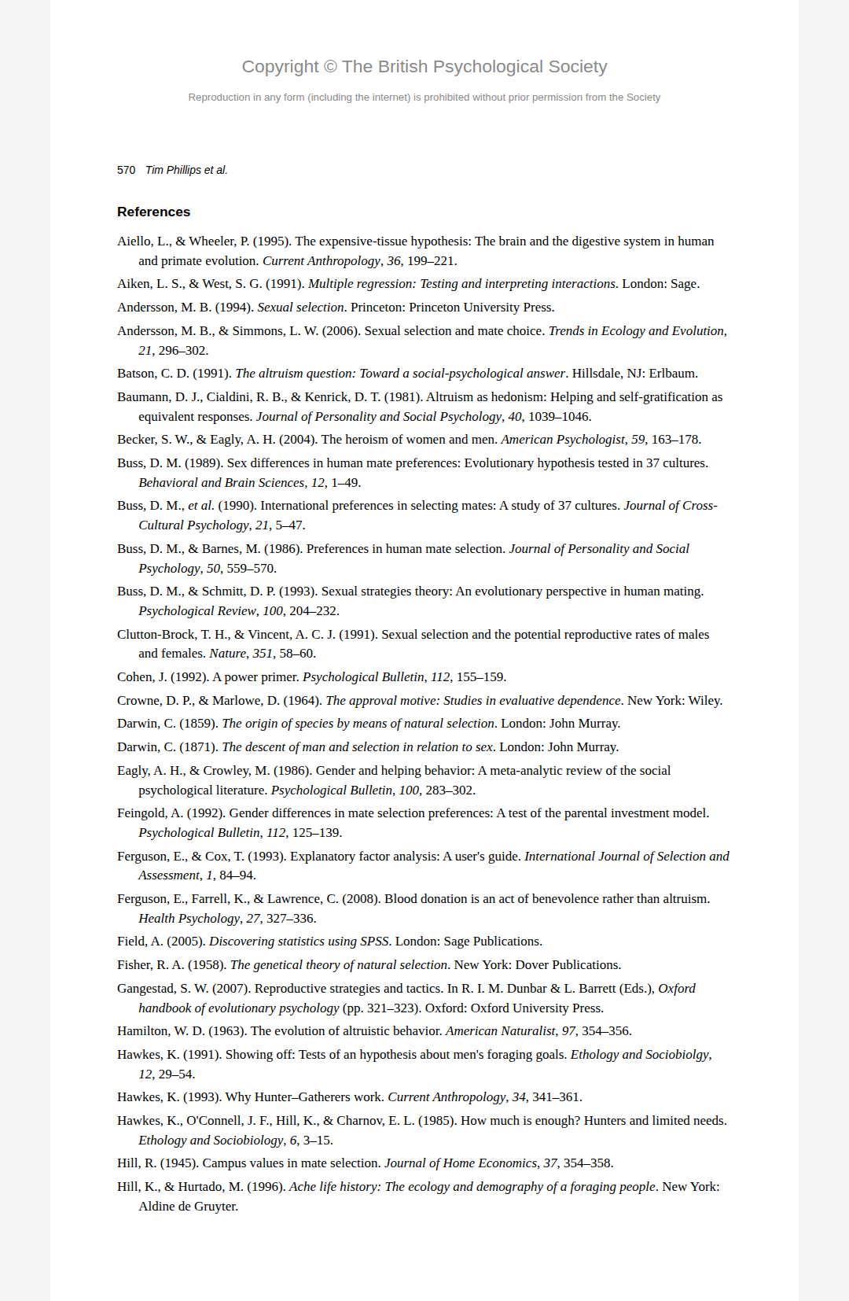Copyright © The British Psychological Society
Reproduction in any form (including the internet) is prohibited without prior permission from the Society
570 Tim Phillips et al.
References
Aiello, L., & Wheeler, P. (1995). The expensive-tissue hypothesis: The brain and the digestive system in human and primate evolution. Current Anthropology, 36, 199–221.
Aiken, L. S., & West, S. G. (1991). Multiple regression: Testing and interpreting interactions. London: Sage.
Andersson, M. B. (1994). Sexual selection. Princeton: Princeton University Press.
Andersson, M. B., & Simmons, L. W. (2006). Sexual selection and mate choice. Trends in Ecology and Evolution, 21, 296–302.
Batson, C. D. (1991). The altruism question: Toward a social-psychological answer. Hillsdale, NJ: Erlbaum.
Baumann, D. J., Cialdini, R. B., & Kenrick, D. T. (1981). Altruism as hedonism: Helping and self-gratification as equivalent responses. Journal of Personality and Social Psychology, 40, 1039–1046.
Becker, S. W., & Eagly, A. H. (2004). The heroism of women and men. American Psychologist, 59, 163–178.
Buss, D. M. (1989). Sex differences in human mate preferences: Evolutionary hypothesis tested in 37 cultures. Behavioral and Brain Sciences, 12, 1–49.
Buss, D. M., et al. (1990). International preferences in selecting mates: A study of 37 cultures. Journal of Cross-Cultural Psychology, 21, 5–47.
Buss, D. M., & Barnes, M. (1986). Preferences in human mate selection. Journal of Personality and Social Psychology, 50, 559–570.
Buss, D. M., & Schmitt, D. P. (1993). Sexual strategies theory: An evolutionary perspective in human mating. Psychological Review, 100, 204–232.
Clutton-Brock, T. H., & Vincent, A. C. J. (1991). Sexual selection and the potential reproductive rates of males and females. Nature, 351, 58–60.
Cohen, J. (1992). A power primer. Psychological Bulletin, 112, 155–159.
Crowne, D. P., & Marlowe, D. (1964). The approval motive: Studies in evaluative dependence. New York: Wiley.
Darwin, C. (1859). The origin of species by means of natural selection. London: John Murray.
Darwin, C. (1871). The descent of man and selection in relation to sex. London: John Murray.
Eagly, A. H., & Crowley, M. (1986). Gender and helping behavior: A meta-analytic review of the social psychological literature. Psychological Bulletin, 100, 283–302.
Feingold, A. (1992). Gender differences in mate selection preferences: A test of the parental investment model. Psychological Bulletin, 112, 125–139.
Ferguson, E., & Cox, T. (1993). Explanatory factor analysis: A user's guide. International Journal of Selection and Assessment, 1, 84–94.
Ferguson, E., Farrell, K., & Lawrence, C. (2008). Blood donation is an act of benevolence rather than altruism. Health Psychology, 27, 327–336.
Field, A. (2005). Discovering statistics using SPSS. London: Sage Publications.
Fisher, R. A. (1958). The genetical theory of natural selection. New York: Dover Publications.
Gangestad, S. W. (2007). Reproductive strategies and tactics. In R. I. M. Dunbar & L. Barrett (Eds.), Oxford handbook of evolutionary psychology (pp. 321–323). Oxford: Oxford University Press.
Hamilton, W. D. (1963). The evolution of altruistic behavior. American Naturalist, 97, 354–356.
Hawkes, K. (1991). Showing off: Tests of an hypothesis about men's foraging goals. Ethology and Sociobiolgy, 12, 29–54.
Hawkes, K. (1993). Why Hunter–Gatherers work. Current Anthropology, 34, 341–361.
Hawkes, K., O'Connell, J. F., Hill, K., & Charnov, E. L. (1985). How much is enough? Hunters and limited needs. Ethology and Sociobiology, 6, 3–15.
Hill, R. (1945). Campus values in mate selection. Journal of Home Economics, 37, 354–358.
Hill, K., & Hurtado, M. (1996). Ache life history: The ecology and demography of a foraging people. New York: Aldine de Gruyter.